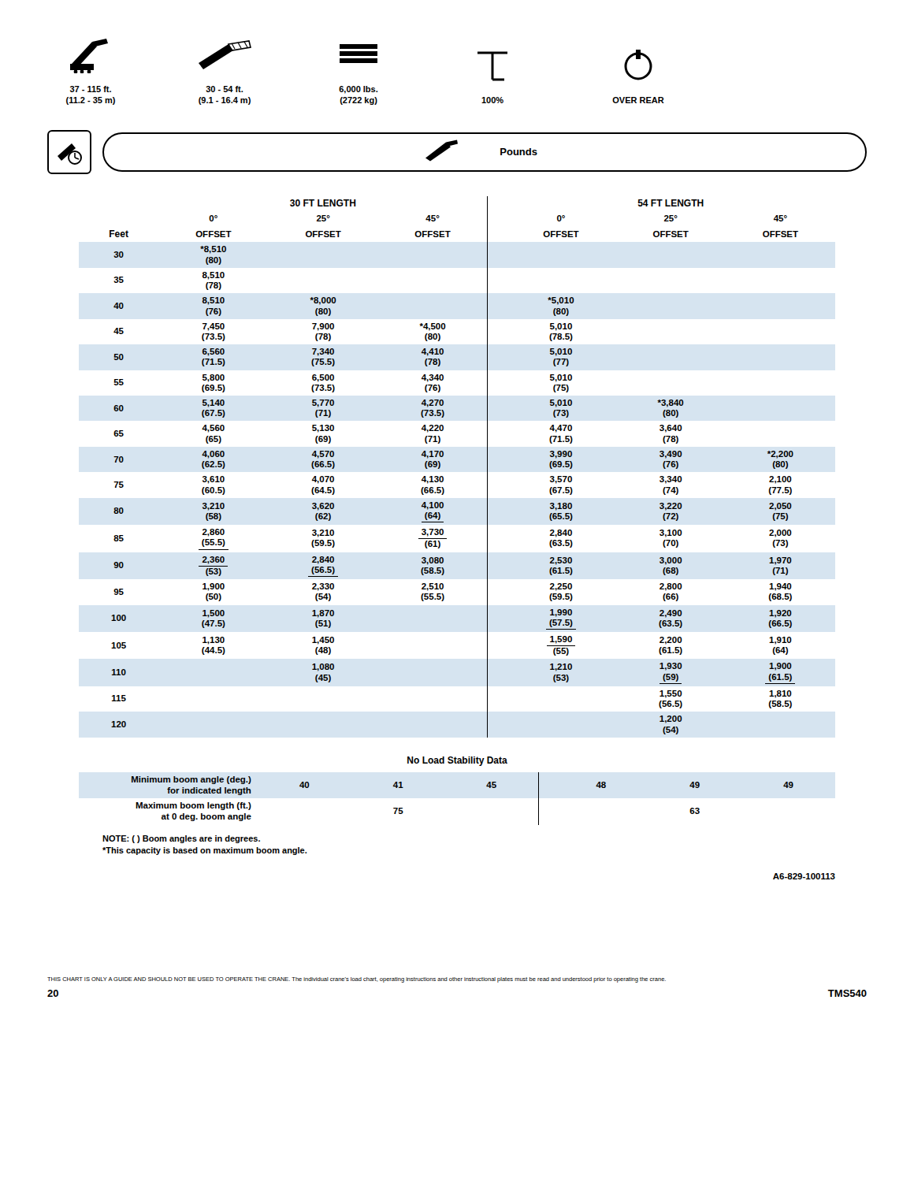37 - 115 ft.
(11.2 - 35 m)
30 - 54 ft.
(9.1 - 16.4 m)
6,000 lbs.
(2722 kg)
100%
OVER REAR
Pounds
| | 30 FT LENGTH | | 54 FT LENGTH |
| --- | --- | --- | --- |
| | 0° | 25° | 45° | | 0° | 25° | 45° |
| Feet | OFFSET | OFFSET | OFFSET | | OFFSET | OFFSET | OFFSET |
| 30 | *8,510 (80) | | | | | | |
| 35 | 8,510 (78) | | | | | | |
| 40 | 8,510 (76) | *8,000 (80) | | | *5,010 (80) | | |
| 45 | 7,450 (73.5) | 7,900 (78) | *4,500 (80) | | 5,010 (78.5) | | |
| 50 | 6,560 (71.5) | 7,340 (75.5) | 4,410 (78) | | 5,010 (77) | | |
| 55 | 5,800 (69.5) | 6,500 (73.5) | 4,340 (76) | | 5,010 (75) | | |
| 60 | 5,140 (67.5) | 5,770 (71) | 4,270 (73.5) | | 5,010 (73) | *3,840 (80) | |
| 65 | 4,560 (65) | 5,130 (69) | 4,220 (71) | | 4,470 (71.5) | 3,640 (78) | |
| 70 | 4,060 (62.5) | 4,570 (66.5) | 4,170 (69) | | 3,990 (69.5) | 3,490 (76) | *2,200 (80) |
| 75 | 3,610 (60.5) | 4,070 (64.5) | 4,130 (66.5) | | 3,570 (67.5) | 3,340 (74) | 2,100 (77.5) |
| 80 | 3,210 (58) | 3,620 (62) | 4,100 (64) | | 3,180 (65.5) | 3,220 (72) | 2,050 (75) |
| 85 | 2,860 (55.5) | 3,210 (59.5) | 3,730 (61) | | 2,840 (63.5) | 3,100 (70) | 2,000 (73) |
| 90 | 2,360 (53) | 2,840 (56.5) | 3,080 (58.5) | | 2,530 (61.5) | 3,000 (68) | 1,970 (71) |
| 95 | 1,900 (50) | 2,330 (54) | 2,510 (55.5) | | 2,250 (59.5) | 2,800 (66) | 1,940 (68.5) |
| 100 | 1,500 (47.5) | 1,870 (51) | | | 1,990 (57.5) | 2,490 (63.5) | 1,920 (66.5) |
| 105 | 1,130 (44.5) | 1,450 (48) | | | 1,590 (55) | 2,200 (61.5) | 1,910 (64) |
| 110 | | 1,080 (45) | | | 1,210 (53) | 1,930 (59) | 1,900 (61.5) |
| 115 | | | | | | 1,550 (56.5) | 1,810 (58.5) |
| 120 | | | | | | 1,200 (54) | |
No Load Stability Data
| Minimum boom angle (deg.) for indicated length | 40 | 41 | 45 | | 48 | 49 | 49 |
| Maximum boom length (ft.) at 0 deg. boom angle | | 75 | | | | 63 | |
NOTE: ( ) Boom angles are in degrees.
*This capacity is based on maximum boom angle.
A6-829-100113
THIS CHART IS ONLY A GUIDE AND SHOULD NOT BE USED TO OPERATE THE CRANE. The individual crane's load chart, operating instructions and other instructional plates must be read and understood prior to operating the crane.
20 TMS540